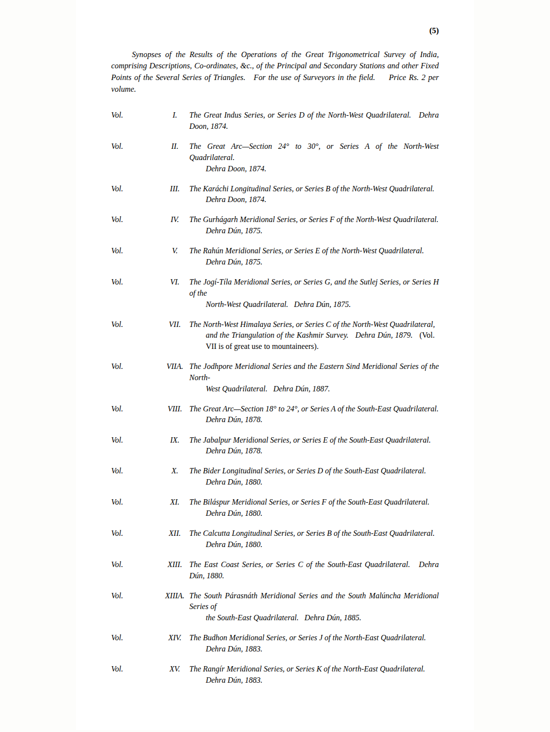(5)
Synopses of the Results of the Operations of the Great Trigonometrical Survey of India, comprising Descriptions, Co-ordinates, &c., of the Principal and Secondary Stations and other Fixed Points of the Several Series of Triangles. For the use of Surveyors in the field. Price Rs. 2 per volume.
| Vol. | I. | The Great Indus Series, or Series D of the North-West Quadrilateral. Dehra Doon, 1874. |
| Vol. | II. | The Great Arc—Section 24° to 30°, or Series A of the North-West Quadrilateral. Dehra Doon, 1874. |
| Vol. | III. | The Karáchi Longitudinal Series, or Series B of the North-West Quadrilateral. Dehra Doon, 1874. |
| Vol. | IV. | The Gurhágarh Meridional Series, or Series F of the North-West Quadrilateral. Dehra Dún, 1875. |
| Vol. | V. | The Rahún Meridional Series, or Series E of the North-West Quadrilateral. Dehra Dún, 1875. |
| Vol. | VI. | The Jogí-Tíla Meridional Series, or Series G, and the Sutlej Series, or Series H of the North-West Quadrilateral. Dehra Dún, 1875. |
| Vol. | VII. | The North-West Himalaya Series, or Series C of the North-West Quadrilateral, and the Triangulation of the Kashmir Survey. Dehra Dún, 1879. (Vol. VII is of great use to mountaineers). |
| Vol. | VIIA. | The Jodhpore Meridional Series and the Eastern Sind Meridional Series of the North- West Quadrilateral. Dehra Dún, 1887. |
| Vol. | VIII. | The Great Arc—Section 18° to 24°, or Series A of the South-East Quadrilateral. Dehra Dún, 1878. |
| Vol. | IX. | The Jabalpur Meridional Series, or Series E of the South-East Quadrilateral. Dehra Dún, 1878. |
| Vol. | X. | The Bider Longitudinal Series, or Series D of the South-East Quadrilateral. Dehra Dún, 1880. |
| Vol. | XI. | The Biláspur Meridional Series, or Series F of the South-East Quadrilateral. Dehra Dún, 1880. |
| Vol. | XII. | The Calcutta Longitudinal Series, or Series B of the South-East Quadrilateral. Dehra Dún, 1880. |
| Vol. | XIII. | The East Coast Series, or Series C of the South-East Quadrilateral. Dehra Dún, 1880. |
| Vol. | XIIIA. | The South Párasnáth Meridional Series and the South Malúncha Meridional Series of the South-East Quadrilateral. Dehra Dún, 1885. |
| Vol. | XIV. | The Budhon Meridional Series, or Series J of the North-East Quadrilateral. Dehra Dún, 1883. |
| Vol. | XV. | The Rangír Meridional Series, or Series K of the North-East Quadrilateral. Dehra Dún, 1883. |